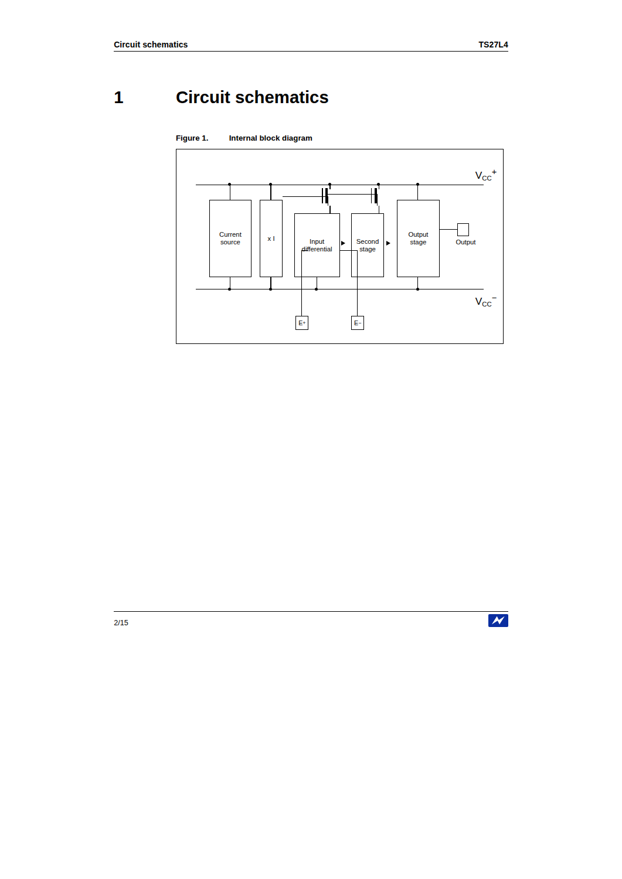Circuit schematics
TS27L4
1
Circuit schematics
Figure 1.
Internal block diagram
VCC+
VCC−
Current
source
x I
Input
differential
Second
stage
Output
stage
Output
E+
E−
2/15